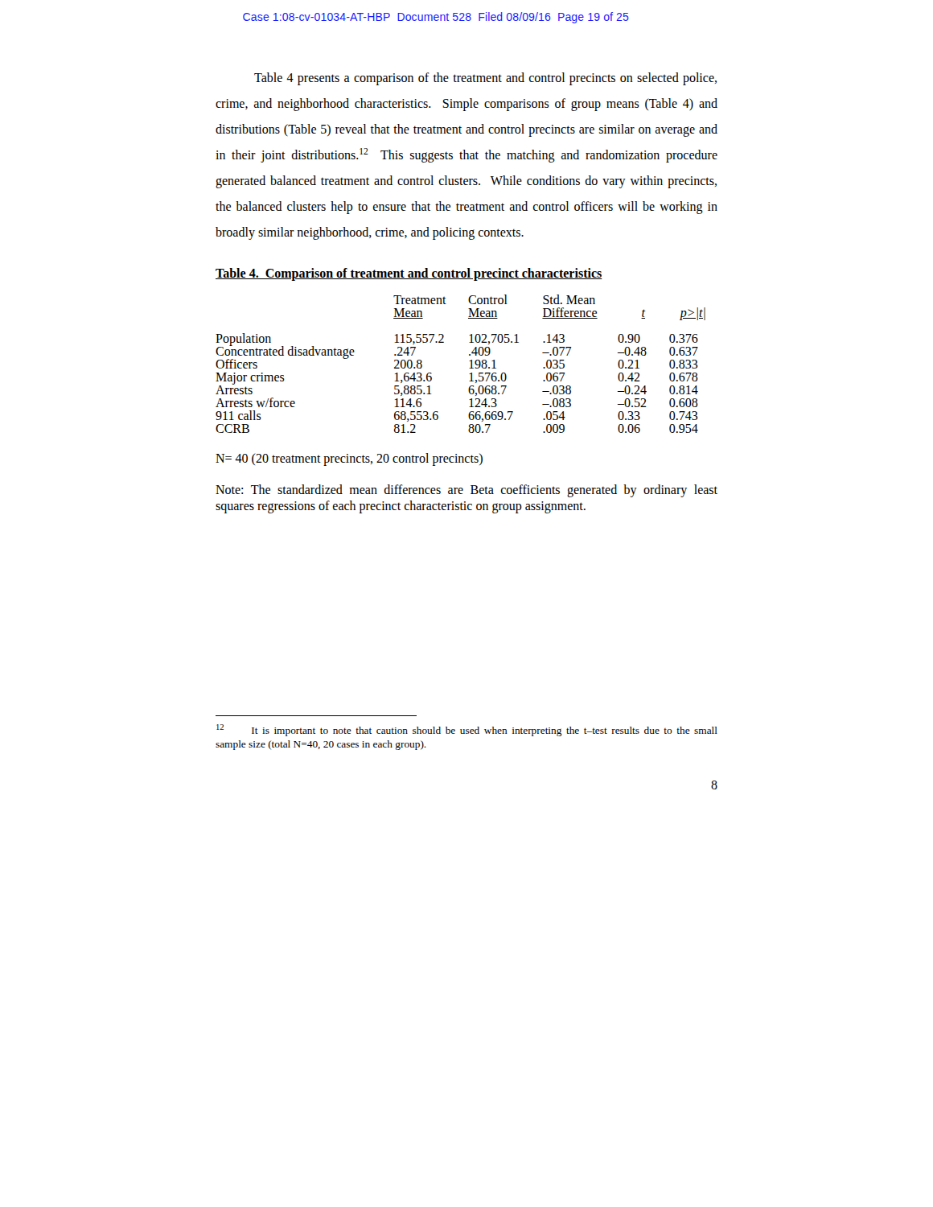Case 1:08-cv-01034-AT-HBP Document 528 Filed 08/09/16 Page 19 of 25
Table 4 presents a comparison of the treatment and control precincts on selected police, crime, and neighborhood characteristics. Simple comparisons of group means (Table 4) and distributions (Table 5) reveal that the treatment and control precincts are similar on average and in their joint distributions.12 This suggests that the matching and randomization procedure generated balanced treatment and control clusters. While conditions do vary within precincts, the balanced clusters help to ensure that the treatment and control officers will be working in broadly similar neighborhood, crime, and policing contexts.
Table 4. Comparison of treatment and control precinct characteristics
| | Treatment | Control | Std. Mean | | |
| --- | --- | --- | --- | --- | --- |
| | Mean | Mean | Difference | t | p>/t/ |
| Population | 115,557.2 | 102,705.1 | .143 | 0.90 | 0.376 |
| Concentrated disadvantage | .247 | .409 | –.077 | –0.48 | 0.637 |
| Officers | 200.8 | 198.1 | .035 | 0.21 | 0.833 |
| Major crimes | 1,643.6 | 1,576.0 | .067 | 0.42 | 0.678 |
| Arrests | 5,885.1 | 6,068.7 | –.038 | –0.24 | 0.814 |
| Arrests w/force | 114.6 | 124.3 | –.083 | –0.52 | 0.608 |
| 911 calls | 68,553.6 | 66,669.7 | .054 | 0.33 | 0.743 |
| CCRB | 81.2 | 80.7 | .009 | 0.06 | 0.954 |
N= 40 (20 treatment precincts, 20 control precincts)
Note: The standardized mean differences are Beta coefficients generated by ordinary least squares regressions of each precinct characteristic on group assignment.
12 It is important to note that caution should be used when interpreting the t–test results due to the small sample size (total N=40, 20 cases in each group).
8